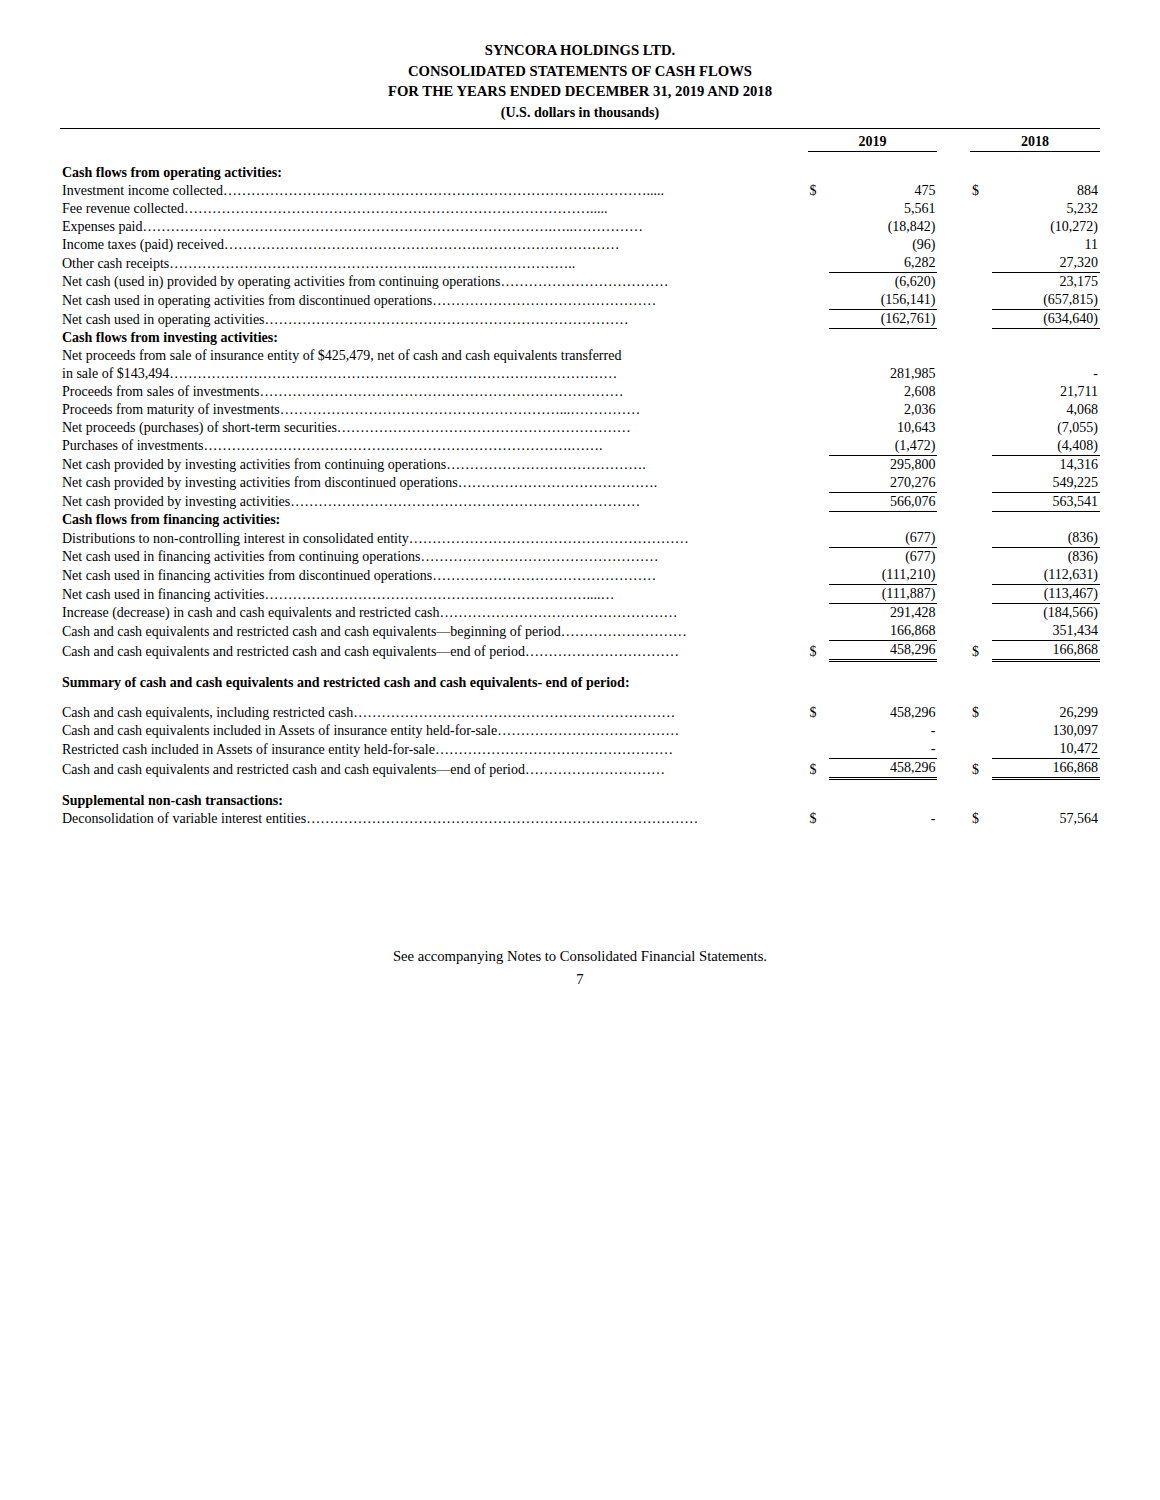SYNCORA HOLDINGS LTD.
CONSOLIDATED STATEMENTS OF CASH FLOWS
FOR THE YEARS ENDED DECEMBER 31, 2019 AND 2018
(U.S. dollars in thousands)
| | | 2019 | | 2018 |
| Cash flows from operating activities: | | | | | | |
| Investment income collected…………………………………………………………………….…………..... | | $ | 475 | | $ | 884 |
| Fee revenue collected……………………………………………………………………………..... | | | 5,561 | | | 5,232 |
| Expenses paid…………………………………………………………………………….…..…………… | | | (18,842) | | | (10,272) |
| Income taxes (paid) received……………………………………………….………………………… | | | (96) | | | 11 |
| Other cash receipts………………………………………………..………………………….. | | | 6,282 | | | 27,320 |
| Net cash (used in) provided by operating activities from continuing operations……………………………… | | | (6,620) | | | 23,175 |
| Net cash used in operating activities from discontinued operations………………………………………… | | | (156,141) | | | (657,815) |
| Net cash used in operating activities…………………………………………………………………… | | | (162,761) | | | (634,640) |
| Cash flows from investing activities: | | | | | | |
| Net proceeds from sale of insurance entity of $425,479, net of cash and cash equivalents transferred | | | | | | |
| in sale of $143,494…………………………………………………………………………………… | | | 281,985 | | | - |
| Proceeds from sales of investments…………………………………………………………………… | | | 2,608 | | | 21,711 |
| Proceeds from maturity of investments……………………………………………………...…………… | | | 2,036 | | | 4,068 |
| Net proceeds (purchases) of short-term securities……………………………………………………… | | | 10,643 | | | (7,055) |
| Purchases of investments…………………………………………………………………….……. | | | (1,472) | | | (4,408) |
| Net cash provided by investing activities from continuing operations……………………………………. | | | 295,800 | | | 14,316 |
| Net cash provided by investing activities from discontinued operations……………………………………. | | | 270,276 | | | 549,225 |
| Net cash provided by investing activities………………………………………………………………… | | | 566,076 | | | 563,541 |
| Cash flows from financing activities: | | | | | | |
| Distributions to non-controlling interest in consolidated entity…………………………………………………… | | | (677) | | | (836) |
| Net cash used in financing activities from continuing operations…………………………………………… | | | (677) | | | (836) |
| Net cash used in financing activities from discontinued operations………………………………………… | | | (111,210) | | | (112,631) |
| Net cash used in financing activities……………………………………………………………....… | | | (111,887) | | | (113,467) |
| Increase (decrease) in cash and cash equivalents and restricted cash…………………………………………… | | | 291,428 | | | (184,566) |
| Cash and cash equivalents and restricted cash and cash equivalents—beginning of period……………………… | | | 166,868 | | | 351,434 |
| Cash and cash equivalents and restricted cash and cash equivalents—end of period…………………………… | | $ | 458,296 | | $ | 166,868 |
| Summary of cash and cash equivalents and restricted cash and cash equivalents- end of period: | | | | | | |
| Cash and cash equivalents, including restricted cash…………………………………………………………… | | $ | 458,296 | | $ | 26,299 |
| Cash and cash equivalents included in Assets of insurance entity held-for-sale………………………………… | | | - | | | 130,097 |
| Restricted cash included in Assets of insurance entity held-for-sale…………………………………………… | | | - | | | 10,472 |
| Cash and cash equivalents and restricted cash and cash equivalents—end of period………………………… | | $ | 458,296 | | $ | 166,868 |
| Supplemental non-cash transactions: | | | | | | |
| Deconsolidation of variable interest entities………………………………………………………………………… | | $ | - | | $ | 57,564 |
See accompanying Notes to Consolidated Financial Statements.
7